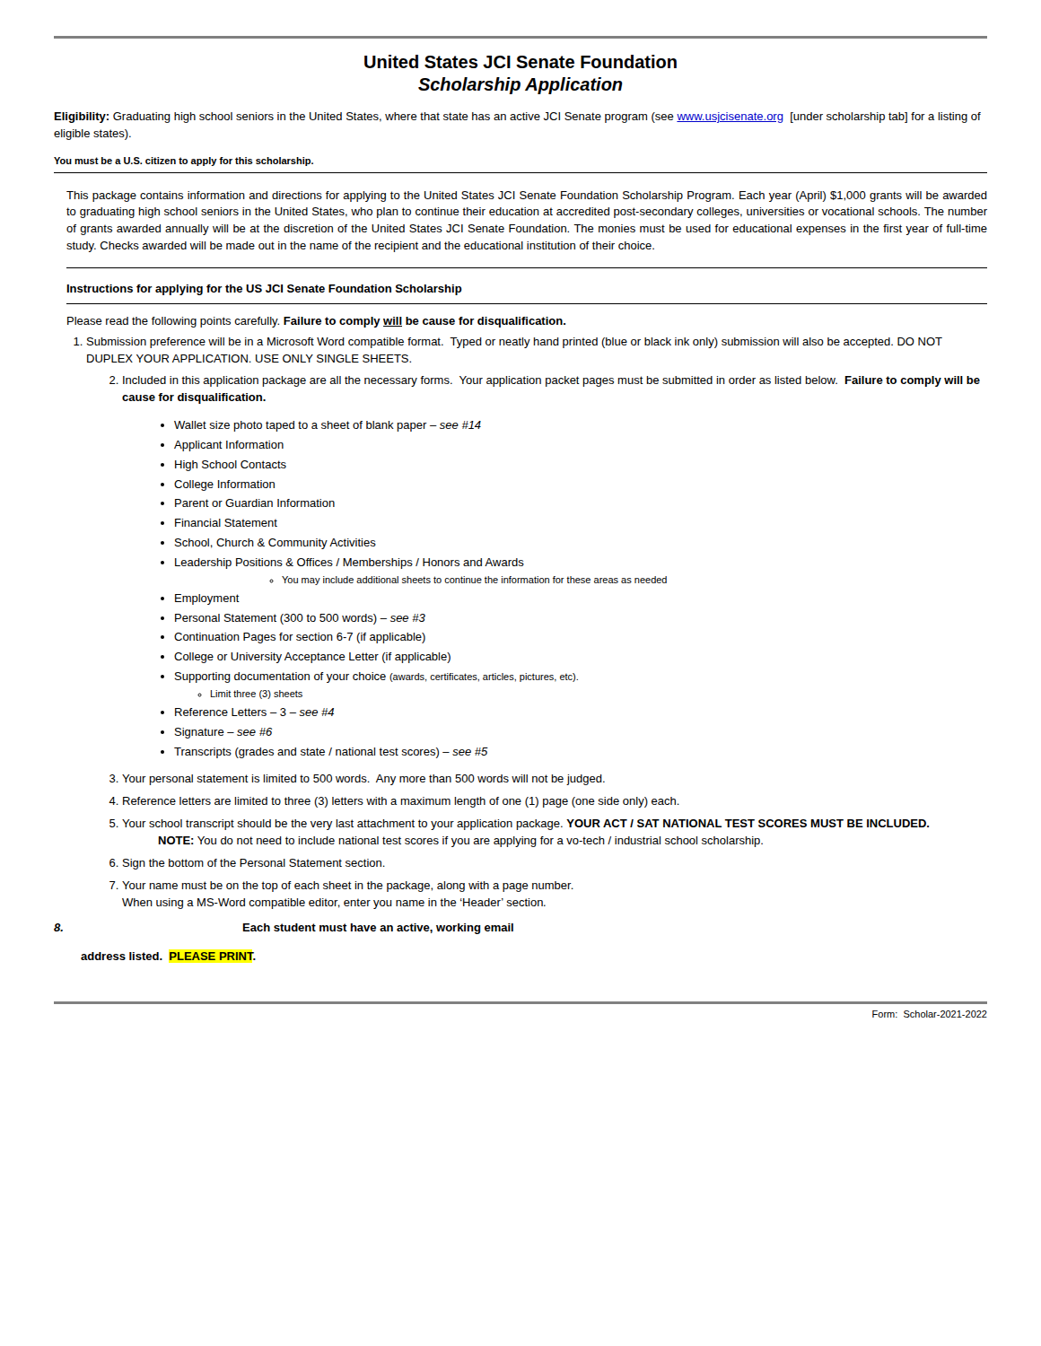United States JCI Senate Foundation Scholarship Application
Eligibility: Graduating high school seniors in the United States, where that state has an active JCI Senate program (see www.usjcisenate.org [under scholarship tab] for a listing of eligible states).
You must be a U.S. citizen to apply for this scholarship.
This package contains information and directions for applying to the United States JCI Senate Foundation Scholarship Program. Each year (April) $1,000 grants will be awarded to graduating high school seniors in the United States, who plan to continue their education at accredited post-secondary colleges, universities or vocational schools. The number of grants awarded annually will be at the discretion of the United States JCI Senate Foundation. The monies must be used for educational expenses in the first year of full-time study. Checks awarded will be made out in the name of the recipient and the educational institution of their choice.
Instructions for applying for the US JCI Senate Foundation Scholarship
Please read the following points carefully. Failure to comply will be cause for disqualification.
Submission preference will be in a Microsoft Word compatible format. Typed or neatly hand printed (blue or black ink only) submission will also be accepted. DO NOT DUPLEX YOUR APPLICATION. USE ONLY SINGLE SHEETS.
Included in this application package are all the necessary forms. Your application packet pages must be submitted in order as listed below. Failure to comply will be cause for disqualification.
Wallet size photo taped to a sheet of blank paper – see #14
Applicant Information
High School Contacts
College Information
Parent or Guardian Information
Financial Statement
School, Church & Community Activities
Leadership Positions & Offices / Memberships / Honors and Awards
You may include additional sheets to continue the information for these areas as needed
Employment
Personal Statement (300 to 500 words) – see #3
Continuation Pages for section 6-7 (if applicable)
College or University Acceptance Letter (if applicable)
Supporting documentation of your choice (awards, certificates, articles, pictures, etc).
Limit three (3) sheets
Reference Letters – 3 – see #4
Signature – see #6
Transcripts (grades and state / national test scores) – see #5
Your personal statement is limited to 500 words. Any more than 500 words will not be judged.
Reference letters are limited to three (3) letters with a maximum length of one (1) page (one side only) each.
Your school transcript should be the very last attachment to your application package. YOUR ACT / SAT NATIONAL TEST SCORES MUST BE INCLUDED.
NOTE: You do not need to include national test scores if you are applying for a vo-tech / industrial school scholarship.
Sign the bottom of the Personal Statement section.
Your name must be on the top of each sheet in the package, along with a page number.
When using a MS-Word compatible editor, enter you name in the ‘Header’ section.
8. Each student must have an active, working email
address listed. PLEASE PRINT.
Form: Scholar-2021-2022